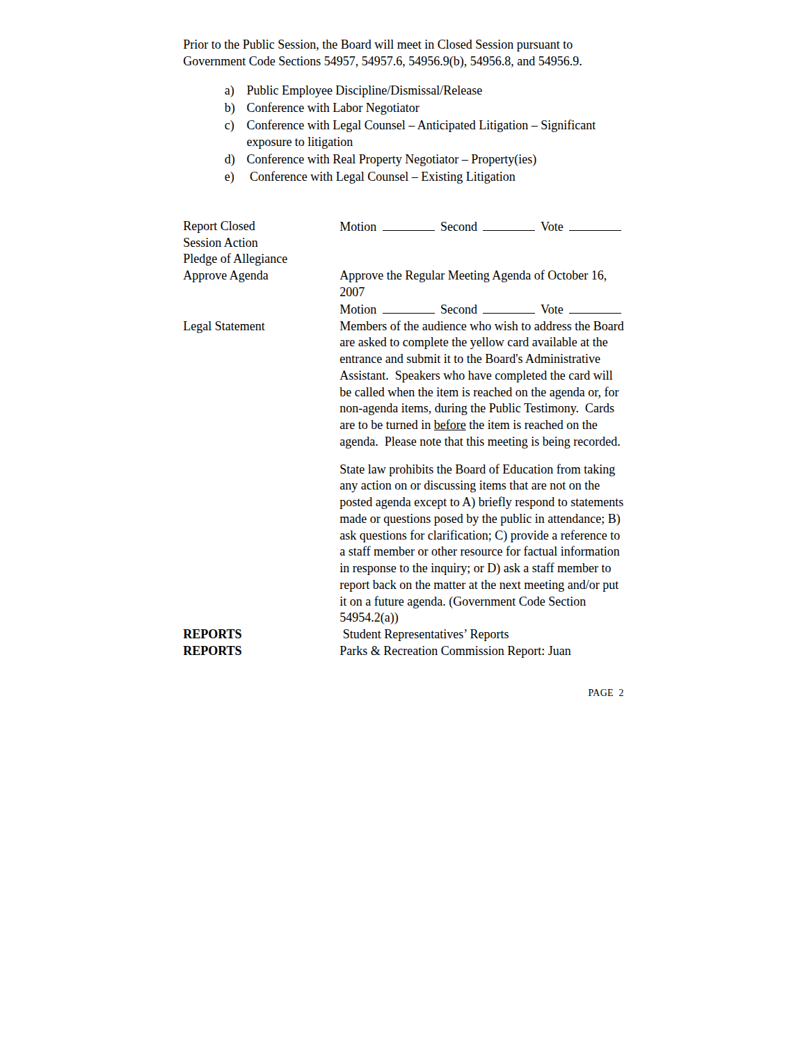Prior to the Public Session, the Board will meet in Closed Session pursuant to Government Code Sections 54957, 54957.6, 54956.9(b), 54956.8, and 54956.9.
a) Public Employee Discipline/Dismissal/Release
b) Conference with Labor Negotiator
c) Conference with Legal Counsel – Anticipated Litigation – Significant exposure to litigation
d) Conference with Real Property Negotiator – Property(ies)
e) Conference with Legal Counsel – Existing Litigation
| Report Closed Session Action | Motion Second Vote |
| Pledge of Allegiance | |
| Approve Agenda | Approve the Regular Meeting Agenda of October 16, 2007 Motion Second Vote |
| Legal Statement | Members of the audience who wish to address the Board are asked to complete the yellow card available at the entrance and submit it to the Board's Administrative Assistant. Speakers who have completed the card will be called when the item is reached on the agenda or, for non-agenda items, during the Public Testimony. Cards are to be turned in before the item is reached on the agenda. Please note that this meeting is being recorded. State law prohibits the Board of Education from taking any action on or discussing items that are not on the posted agenda except to A) briefly respond to statements made or questions posed by the public in attendance; B) ask questions for clarification; C) provide a reference to a staff member or other resource for factual information in response to the inquiry; or D) ask a staff member to report back on the matter at the next meeting and/or put it on a future agenda. (Government Code Section 54954.2(a)) |
| REPORTS | Student Representatives’ Reports |
| REPORTS | Parks & Recreation Commission Report: Juan |
PAGE 2